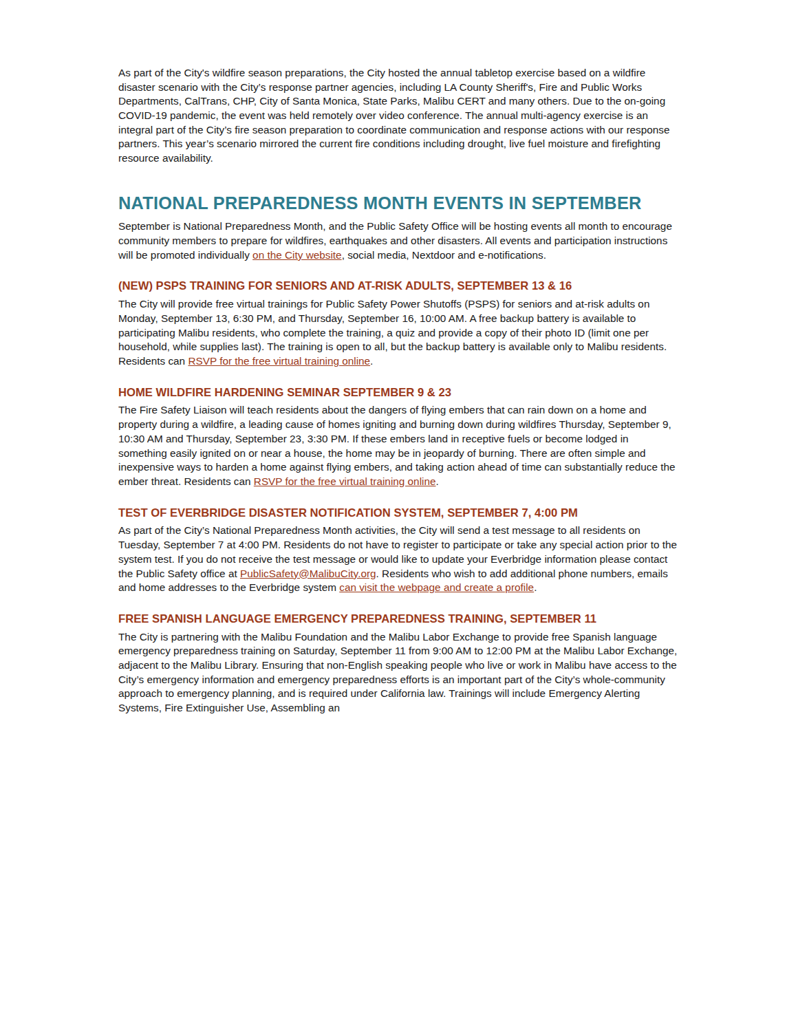As part of the City's wildfire season preparations, the City hosted the annual tabletop exercise based on a wildfire disaster scenario with the City’s response partner agencies, including LA County Sheriff's, Fire and Public Works Departments, CalTrans, CHP, City of Santa Monica, State Parks, Malibu CERT and many others. Due to the on-going COVID-19 pandemic, the event was held remotely over video conference. The annual multi-agency exercise is an integral part of the City’s fire season preparation to coordinate communication and response actions with our response partners. This year’s scenario mirrored the current fire conditions including drought, live fuel moisture and firefighting resource availability.
NATIONAL PREPAREDNESS MONTH EVENTS IN SEPTEMBER
September is National Preparedness Month, and the Public Safety Office will be hosting events all month to encourage community members to prepare for wildfires, earthquakes and other disasters. All events and participation instructions will be promoted individually on the City website, social media, Nextdoor and e-notifications.
(NEW) PSPS TRAINING FOR SENIORS AND AT-RISK ADULTS, SEPTEMBER 13 & 16
The City will provide free virtual trainings for Public Safety Power Shutoffs (PSPS) for seniors and at-risk adults on Monday, September 13, 6:30 PM, and Thursday, September 16, 10:00 AM. A free backup battery is available to participating Malibu residents, who complete the training, a quiz and provide a copy of their photo ID (limit one per household, while supplies last). The training is open to all, but the backup battery is available only to Malibu residents. Residents can RSVP for the free virtual training online.
HOME WILDFIRE HARDENING SEMINAR SEPTEMBER 9 & 23
The Fire Safety Liaison will teach residents about the dangers of flying embers that can rain down on a home and property during a wildfire, a leading cause of homes igniting and burning down during wildfires Thursday, September 9, 10:30 AM and Thursday, September 23, 3:30 PM. If these embers land in receptive fuels or become lodged in something easily ignited on or near a house, the home may be in jeopardy of burning. There are often simple and inexpensive ways to harden a home against flying embers, and taking action ahead of time can substantially reduce the ember threat. Residents can RSVP for the free virtual training online.
TEST OF EVERBRIDGE DISASTER NOTIFICATION SYSTEM, SEPTEMBER 7, 4:00 PM
As part of the City’s National Preparedness Month activities, the City will send a test message to all residents on Tuesday, September 7 at 4:00 PM. Residents do not have to register to participate or take any special action prior to the system test. If you do not receive the test message or would like to update your Everbridge information please contact the Public Safety office at PublicSafety@MalibuCity.org. Residents who wish to add additional phone numbers, emails and home addresses to the Everbridge system can visit the webpage and create a profile.
FREE SPANISH LANGUAGE EMERGENCY PREPAREDNESS TRAINING, SEPTEMBER 11
The City is partnering with the Malibu Foundation and the Malibu Labor Exchange to provide free Spanish language emergency preparedness training on Saturday, September 11 from 9:00 AM to 12:00 PM at the Malibu Labor Exchange, adjacent to the Malibu Library. Ensuring that non-English speaking people who live or work in Malibu have access to the City’s emergency information and emergency preparedness efforts is an important part of the City’s whole-community approach to emergency planning, and is required under California law. Trainings will include Emergency Alerting Systems, Fire Extinguisher Use, Assembling an